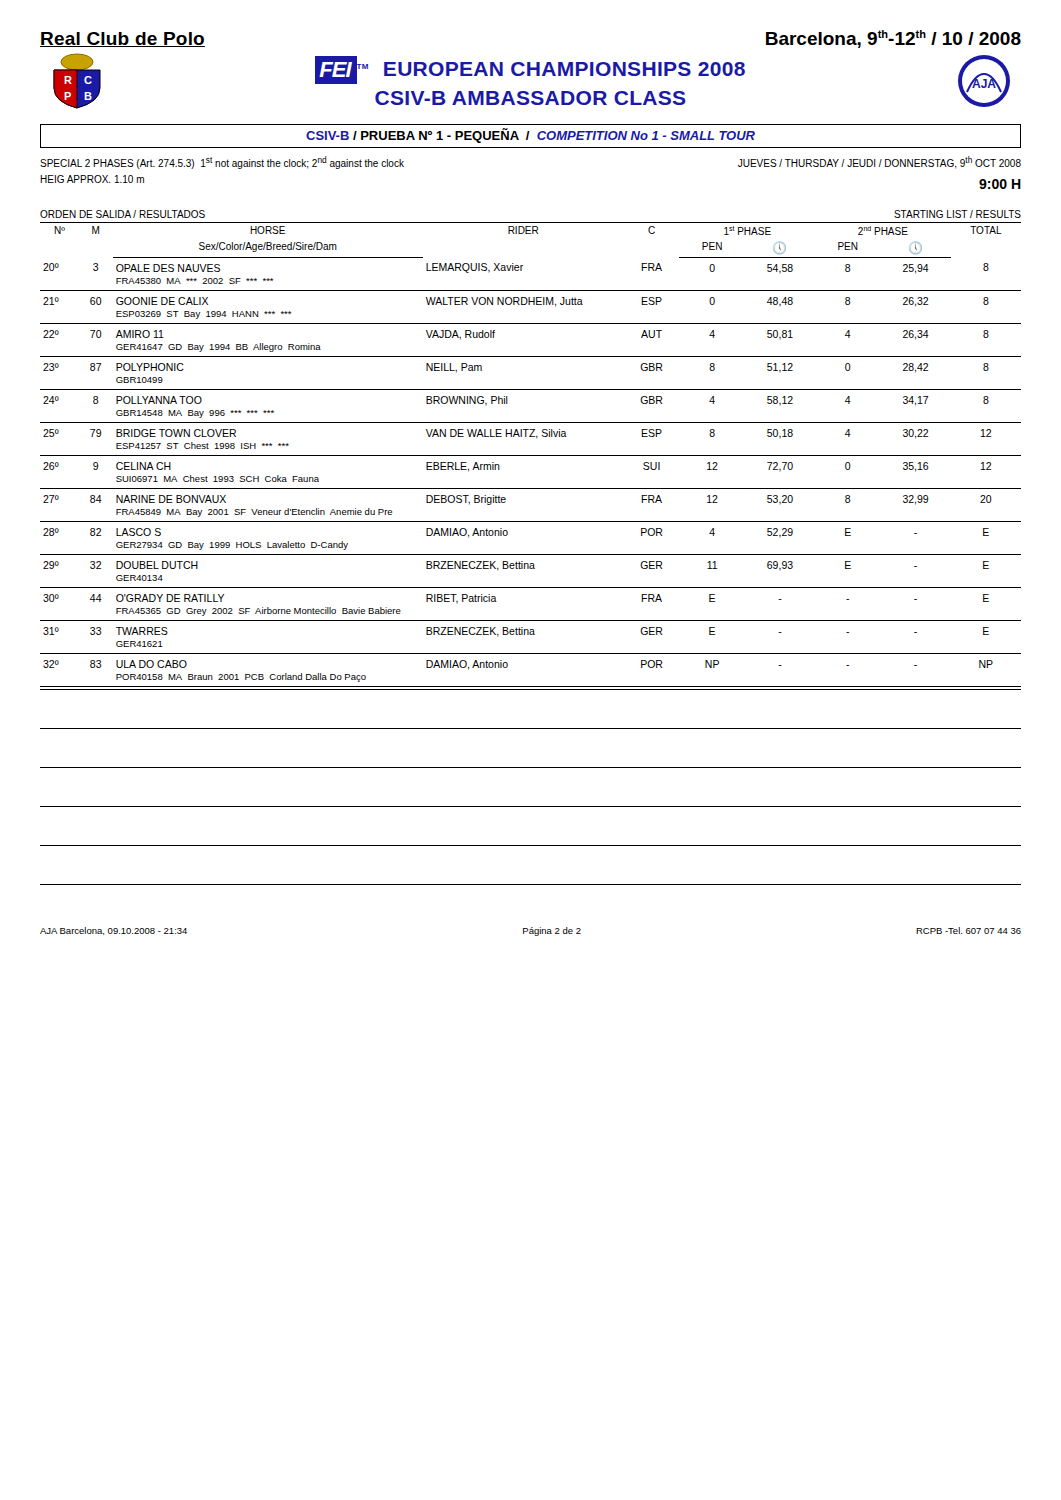Real Club de Polo
Barcelona, 9th-12th / 10 / 2008
R C P B AJA
FEI TM EUROPEAN CHAMPIONSHIPS 2008
CSIV-B AMBASSADOR CLASS
CSIV-B / PRUEBA Nº 1 - PEQUEÑA / COMPETITION No 1 - SMALL TOUR
SPECIAL 2 PHASES (Art. 274.5.3) 1st not against the clock; 2nd against the clock
HEIG APPROX. 1.10 m
JUEVES / THURSDAY / JEUDI / DONNERSTAG, 9th OCT 2008
9:00 H
ORDEN DE SALIDA / RESULTADOS
STARTING LIST / RESULTS
| Nº | M | HORSE | RIDER | C | 1 st PHASE | 2 nd PHASE | TOTAL |
| --- | --- | --- | --- | --- | --- | --- | --- |
| Sex/Color/Age/Breed/Sire/Dam | PEN | 🕔 | PEN | 🕔 |
| 20º | 3 | OPALE DES NAUVES FRA45380 MA *** 2002 SF *** *** | LEMARQUIS, Xavier | FRA | 0 | 54,58 | 8 | 25,94 | 8 |
| 21º | 60 | GOONIE DE CALIX ESP03269 ST Bay 1994 HANN *** *** | WALTER VON NORDHEIM, Jutta | ESP | 0 | 48,48 | 8 | 26,32 | 8 |
| 22º | 70 | AMIRO 11 GER41647 GD Bay 1994 BB Allegro Romina | VAJDA, Rudolf | AUT | 4 | 50,81 | 4 | 26,34 | 8 |
| 23º | 87 | POLYPHONIC GBR10499 | NEILL, Pam | GBR | 8 | 51,12 | 0 | 28,42 | 8 |
| 24º | 8 | POLLYANNA TOO GBR14548 MA Bay 996 *** *** *** | BROWNING, Phil | GBR | 4 | 58,12 | 4 | 34,17 | 8 |
| 25º | 79 | BRIDGE TOWN CLOVER ESP41257 ST Chest 1998 ISH *** *** | VAN DE WALLE HAITZ, Silvia | ESP | 8 | 50,18 | 4 | 30,22 | 12 |
| 26º | 9 | CELINA CH SUI06971 MA Chest 1993 SCH Coka Fauna | EBERLE, Armin | SUI | 12 | 72,70 | 0 | 35,16 | 12 |
| 27º | 84 | NARINE DE BONVAUX FRA45849 MA Bay 2001 SF Veneur d'Etenclin Anemie du Pre | DEBOST, Brigitte | FRA | 12 | 53,20 | 8 | 32,99 | 20 |
| 28º | 82 | LASCO S GER27934 GD Bay 1999 HOLS Lavaletto D-Candy | DAMIAO, Antonio | POR | 4 | 52,29 | E | - | E |
| 29º | 32 | DOUBEL DUTCH GER40134 | BRZENECZEK, Bettina | GER | 11 | 69,93 | E | - | E |
| 30º | 44 | O'GRADY DE RATILLY FRA45365 GD Grey 2002 SF Airborne Montecillo Bavie Babiere | RIBET, Patricia | FRA | E | - | - | - | E |
| 31º | 33 | TWARRES GER41621 | BRZENECZEK, Bettina | GER | E | - | - | - | E |
| 32º | 83 | ULA DO CABO POR40158 MA Braun 2001 PCB Corland Dalla Do Paço | DAMIAO, Antonio | POR | NP | - | - | - | NP |
AJA Barcelona, 09.10.2008 - 21:34
Página 2 de 2
RCPB -Tel. 607 07 44 36